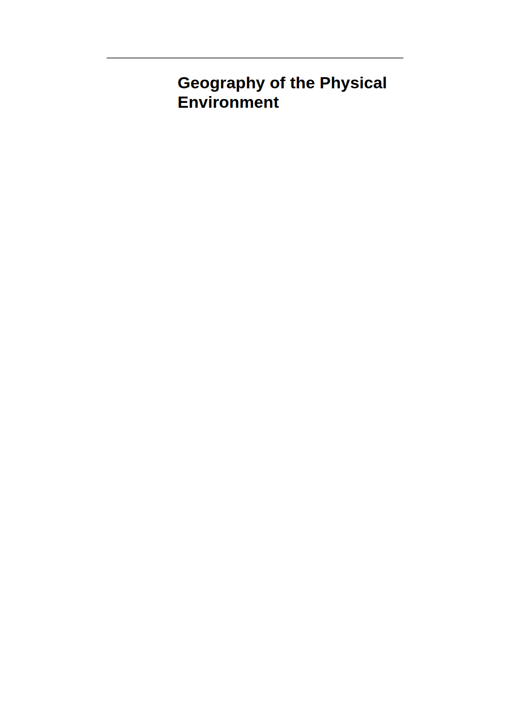Geography of the Physical Environment